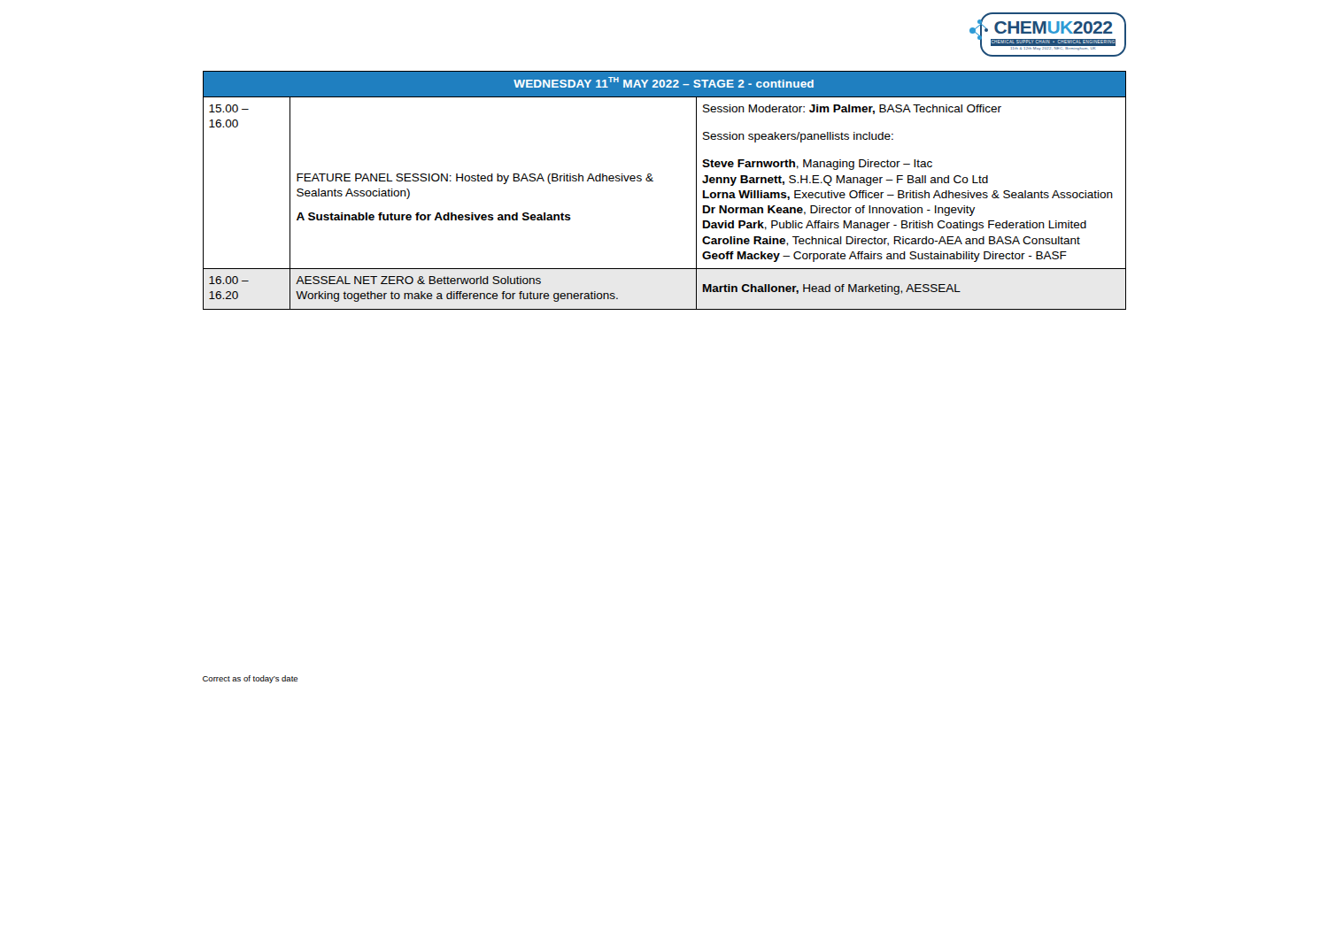CHEM UK 2022
CHEMICAL SUPPLY CHAIN • CHEMICAL ENGINEERING
11th & 12th May 2022, NEC, Birmingham, UK
| WEDNESDAY 11 TH MAY 2022 – STAGE 2 - continued |
| 15.00 – 16.00 | FEATURE PANEL SESSION: Hosted by BASA (British Adhesives & Sealants Association) A Sustainable future for Adhesives and Sealants | Session Moderator: Jim Palmer, BASA Technical Officer Session speakers/panellists include: Steve Farnworth , Managing Director – Itac Jenny Barnett, S.H.E.Q Manager – F Ball and Co Ltd Lorna Williams, Executive Officer – British Adhesives & Sealants Association Dr Norman Keane , Director of Innovation - Ingevity David Park , Public Affairs Manager - British Coatings Federation Limited Caroline Raine , Technical Director, Ricardo-AEA and BASA Consultant Geoff Mackey – Corporate Affairs and Sustainability Director - BASF |
| 16.00 – 16.20 | AESSEAL NET ZERO & Betterworld Solutions Working together to make a difference for future generations. | Martin Challoner, Head of Marketing, AESSEAL |
Correct as of today’s date